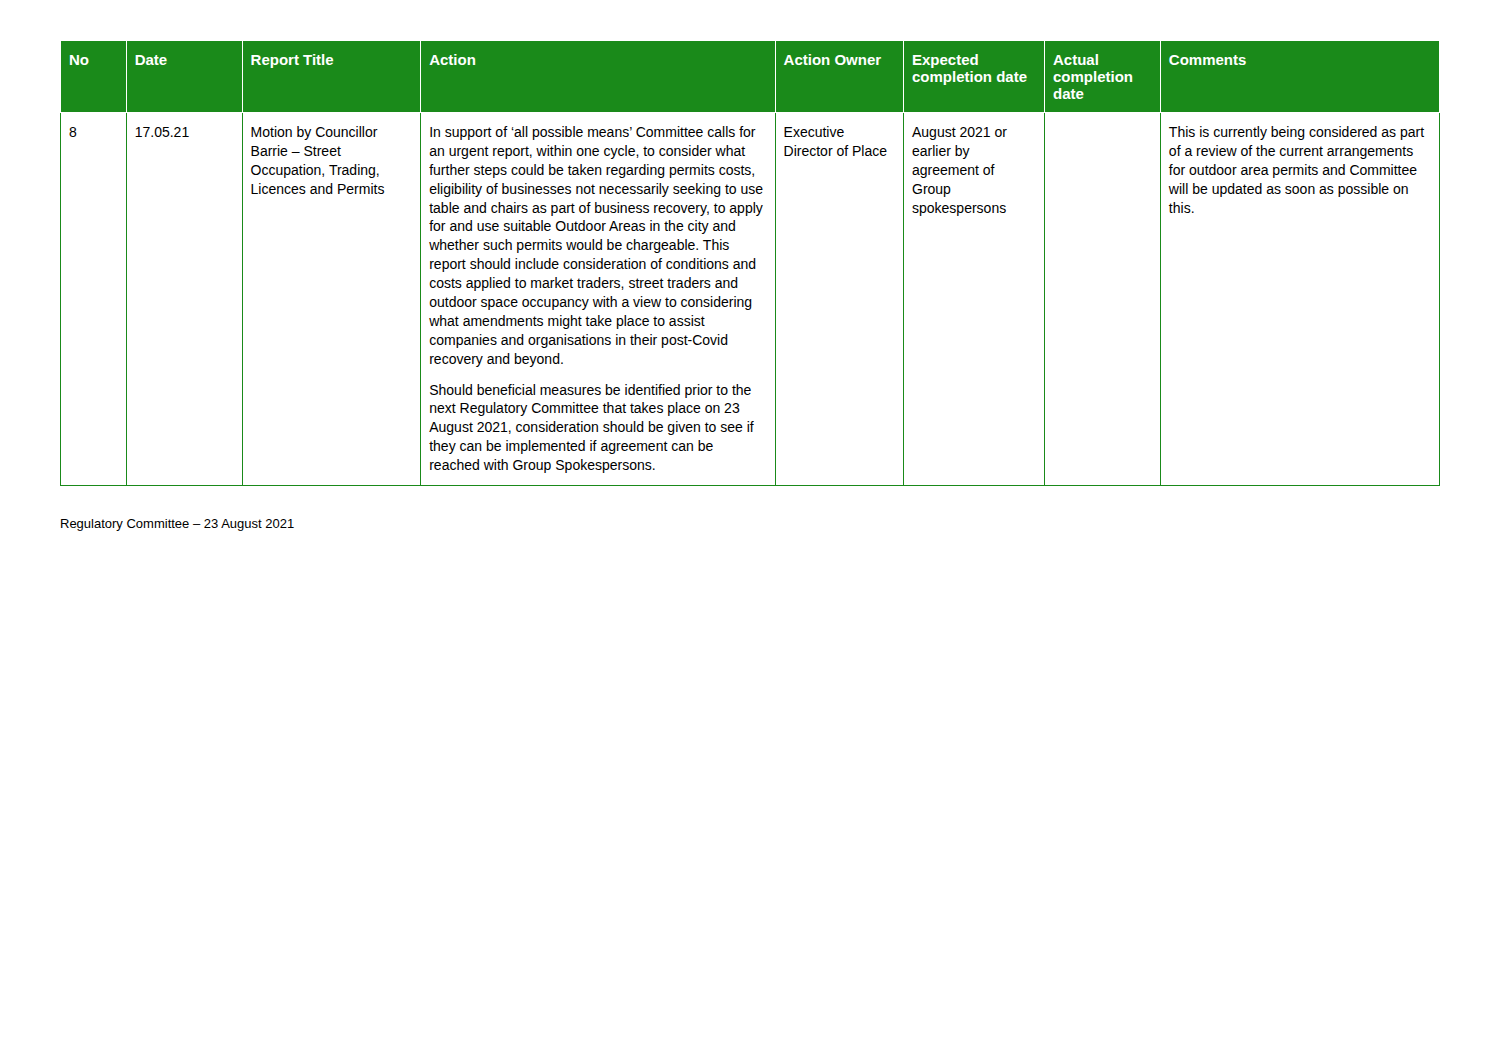| No | Date | Report Title | Action | Action Owner | Expected completion date | Actual completion date | Comments |
| --- | --- | --- | --- | --- | --- | --- | --- |
| 8 | 17.05.21 | Motion by Councillor Barrie – Street Occupation, Trading, Licences and Permits | In support of ‘all possible means’ Committee calls for an urgent report, within one cycle, to consider what further steps could be taken regarding permits costs, eligibility of businesses not necessarily seeking to use table and chairs as part of business recovery, to apply for and use suitable Outdoor Areas in the city and whether such permits would be chargeable. This report should include consideration of conditions and costs applied to market traders, street traders and outdoor space occupancy with a view to considering what amendments might take place to assist companies and organisations in their post-Covid recovery and beyond. Should beneficial measures be identified prior to the next Regulatory Committee that takes place on 23 August 2021, consideration should be given to see if they can be implemented if agreement can be reached with Group Spokespersons. | Executive Director of Place | August 2021 or earlier by agreement of Group spokespersons | | This is currently being considered as part of a review of the current arrangements for outdoor area permits and Committee will be updated as soon as possible on this. |
Regulatory Committee – 23 August 2021